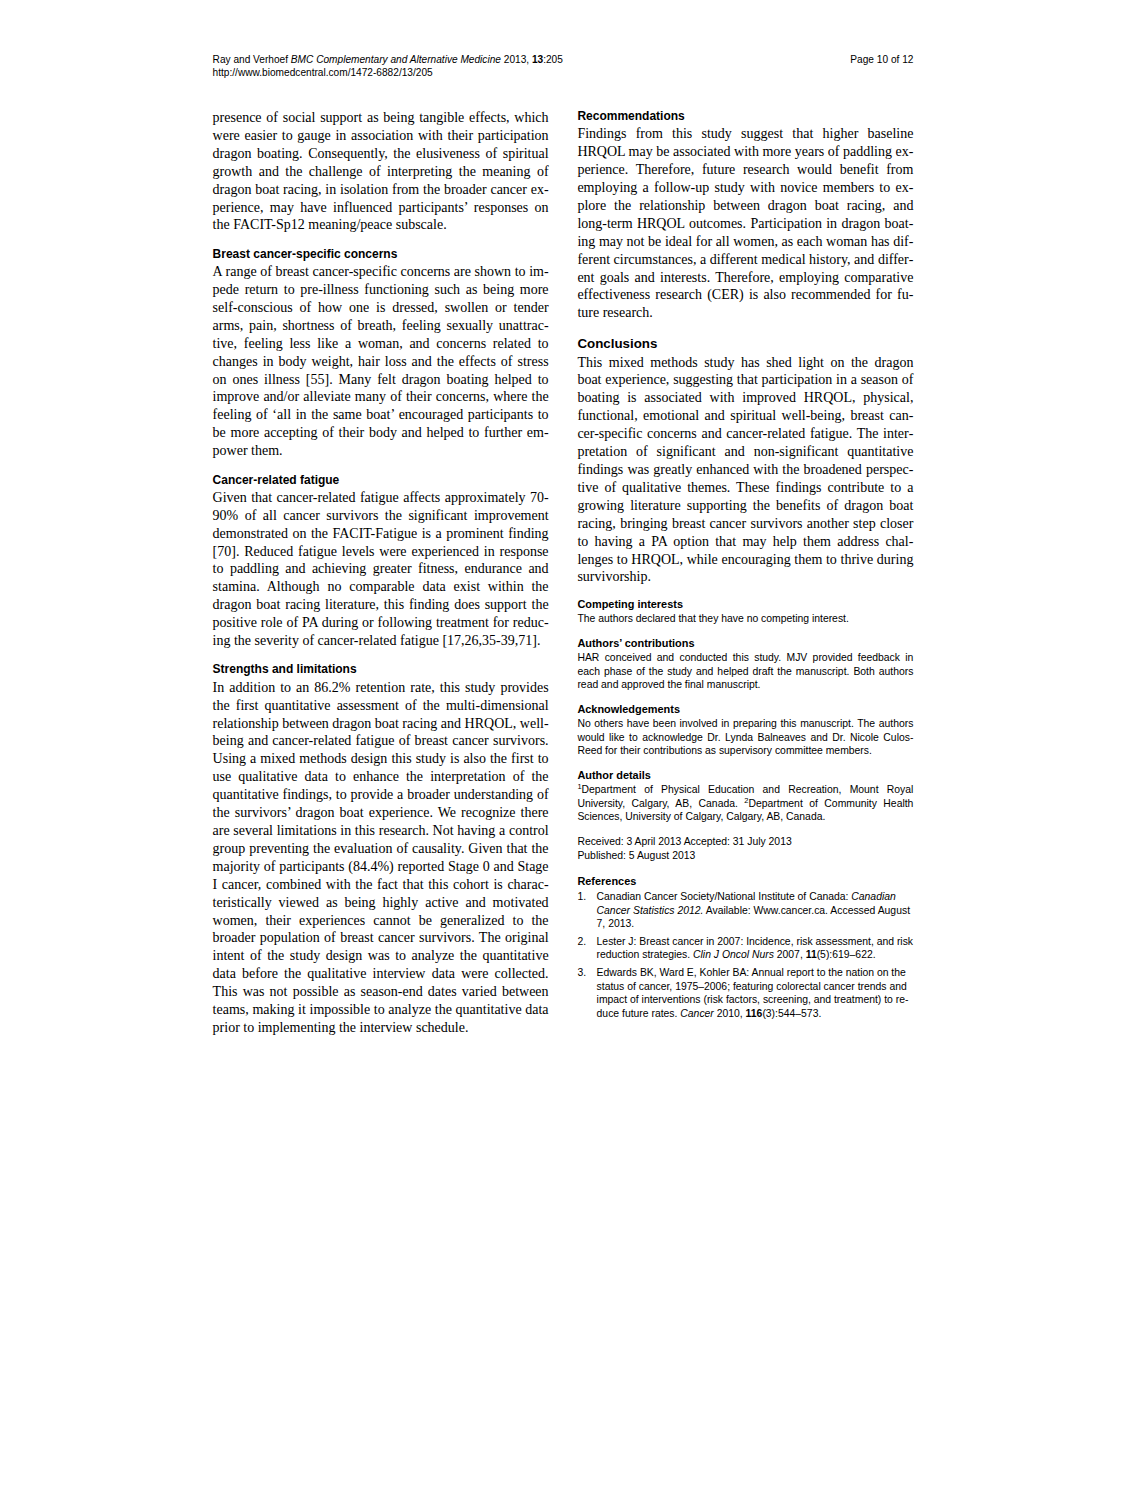Ray and Verhoef BMC Complementary and Alternative Medicine 2013, 13:205
http://www.biomedcentral.com/1472-6882/13/205
Page 10 of 12
presence of social support as being tangible effects, which were easier to gauge in association with their participation dragon boating. Consequently, the elusiveness of spiritual growth and the challenge of interpreting the meaning of dragon boat racing, in isolation from the broader cancer experience, may have influenced participants’ responses on the FACIT-Sp12 meaning/peace subscale.
Breast cancer-specific concerns
A range of breast cancer-specific concerns are shown to impede return to pre-illness functioning such as being more self-conscious of how one is dressed, swollen or tender arms, pain, shortness of breath, feeling sexually unattractive, feeling less like a woman, and concerns related to changes in body weight, hair loss and the effects of stress on ones illness [55]. Many felt dragon boating helped to improve and/or alleviate many of their concerns, where the feeling of ‘all in the same boat’ encouraged participants to be more accepting of their body and helped to further empower them.
Cancer-related fatigue
Given that cancer-related fatigue affects approximately 70-90% of all cancer survivors the significant improvement demonstrated on the FACIT-Fatigue is a prominent finding [70]. Reduced fatigue levels were experienced in response to paddling and achieving greater fitness, endurance and stamina. Although no comparable data exist within the dragon boat racing literature, this finding does support the positive role of PA during or following treatment for reducing the severity of cancer-related fatigue [17,26,35-39,71].
Strengths and limitations
In addition to an 86.2% retention rate, this study provides the first quantitative assessment of the multi-dimensional relationship between dragon boat racing and HRQOL, well-being and cancer-related fatigue of breast cancer survivors. Using a mixed methods design this study is also the first to use qualitative data to enhance the interpretation of the quantitative findings, to provide a broader understanding of the survivors’ dragon boat experience. We recognize there are several limitations in this research. Not having a control group preventing the evaluation of causality. Given that the majority of participants (84.4%) reported Stage 0 and Stage I cancer, combined with the fact that this cohort is characteristically viewed as being highly active and motivated women, their experiences cannot be generalized to the broader population of breast cancer survivors. The original intent of the study design was to analyze the quantitative data before the qualitative interview data were collected. This was not possible as season-end dates varied between teams, making it impossible to analyze the quantitative data prior to implementing the interview schedule.
Recommendations
Findings from this study suggest that higher baseline HRQOL may be associated with more years of paddling experience. Therefore, future research would benefit from employing a follow-up study with novice members to explore the relationship between dragon boat racing, and long-term HRQOL outcomes. Participation in dragon boating may not be ideal for all women, as each woman has different circumstances, a different medical history, and different goals and interests. Therefore, employing comparative effectiveness research (CER) is also recommended for future research.
Conclusions
This mixed methods study has shed light on the dragon boat experience, suggesting that participation in a season of boating is associated with improved HRQOL, physical, functional, emotional and spiritual well-being, breast cancer-specific concerns and cancer-related fatigue. The interpretation of significant and non-significant quantitative findings was greatly enhanced with the broadened perspective of qualitative themes. These findings contribute to a growing literature supporting the benefits of dragon boat racing, bringing breast cancer survivors another step closer to having a PA option that may help them address challenges to HRQOL, while encouraging them to thrive during survivorship.
Competing interests
The authors declared that they have no competing interest.
Authors’ contributions
HAR conceived and conducted this study. MJV provided feedback in each phase of the study and helped draft the manuscript. Both authors read and approved the final manuscript.
Acknowledgements
No others have been involved in preparing this manuscript. The authors would like to acknowledge Dr. Lynda Balneaves and Dr. Nicole Culos-Reed for their contributions as supervisory committee members.
Author details
1Department of Physical Education and Recreation, Mount Royal University, Calgary, AB, Canada. 2Department of Community Health Sciences, University of Calgary, Calgary, AB, Canada.
Received: 3 April 2013 Accepted: 31 July 2013
Published: 5 August 2013
References
Canadian Cancer Society/National Institute of Canada: Canadian Cancer Statistics 2012. Available: Www.cancer.ca. Accessed August 7, 2013.
Lester J: Breast cancer in 2007: Incidence, risk assessment, and risk reduction strategies. Clin J Oncol Nurs 2007, 11(5):619–622.
Edwards BK, Ward E, Kohler BA: Annual report to the nation on the status of cancer, 1975–2006; featuring colorectal cancer trends and impact of interventions (risk factors, screening, and treatment) to reduce future rates. Cancer 2010, 116(3):544–573.